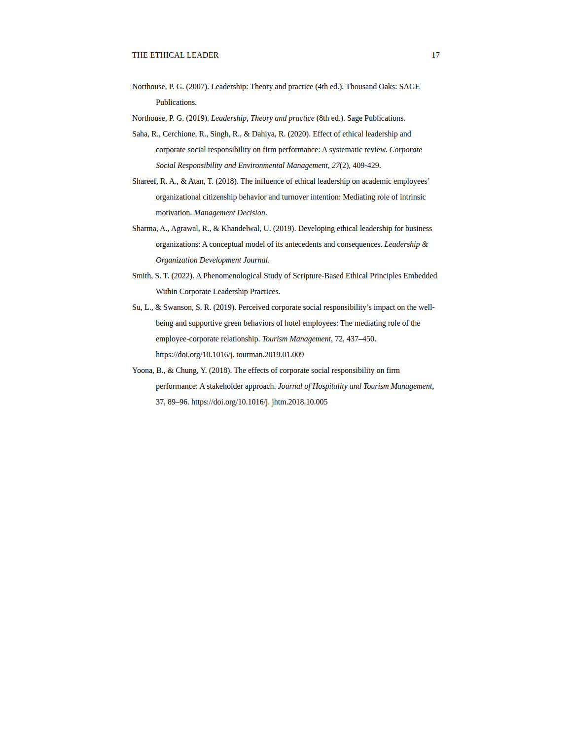The Ethical Leader 17
Northouse, P. G. (2007). Leadership: Theory and practice (4th ed.). Thousand Oaks: SAGE Publications.
Northouse, P. G. (2019). Leadership, Theory and practice (8th ed.). Sage Publications.
Saha, R., Cerchione, R., Singh, R., & Dahiya, R. (2020). Effect of ethical leadership and corporate social responsibility on firm performance: A systematic review. Corporate Social Responsibility and Environmental Management, 27(2), 409-429.
Shareef, R. A., & Atan, T. (2018). The influence of ethical leadership on academic employees’ organizational citizenship behavior and turnover intention: Mediating role of intrinsic motivation. Management Decision.
Sharma, A., Agrawal, R., & Khandelwal, U. (2019). Developing ethical leadership for business organizations: A conceptual model of its antecedents and consequences. Leadership & Organization Development Journal.
Smith, S. T. (2022). A Phenomenological Study of Scripture-Based Ethical Principles Embedded Within Corporate Leadership Practices.
Su, L., & Swanson, S. R. (2019). Perceived corporate social responsibility’s impact on the well-being and supportive green behaviors of hotel employees: The mediating role of the employee-corporate relationship. Tourism Management, 72, 437–450. https://doi.org/10.1016/j. tourman.2019.01.009
Yoona, B., & Chung, Y. (2018). The effects of corporate social responsibility on firm performance: A stakeholder approach. Journal of Hospitality and Tourism Management, 37, 89–96. https://doi.org/10.1016/j. jhtm.2018.10.005